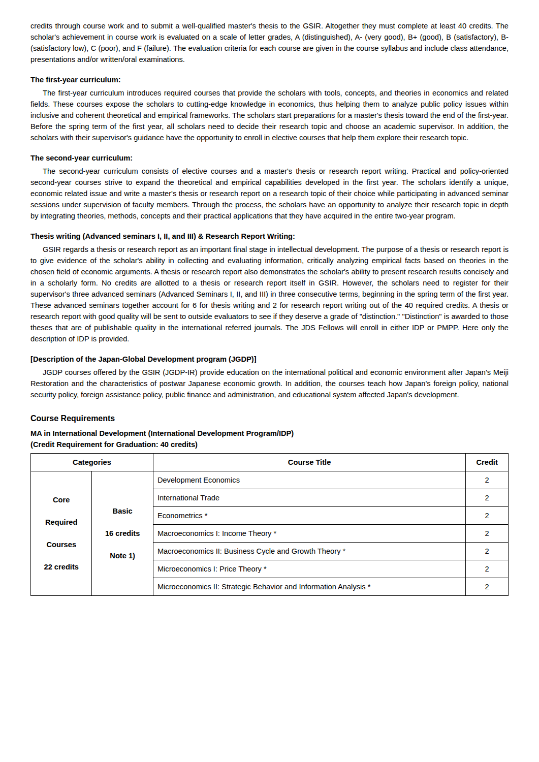credits through course work and to submit a well-qualified master's thesis to the GSIR. Altogether they must complete at least 40 credits. The scholar's achievement in course work is evaluated on a scale of letter grades, A (distinguished), A- (very good), B+ (good), B (satisfactory), B- (satisfactory low), C (poor), and F (failure). The evaluation criteria for each course are given in the course syllabus and include class attendance, presentations and/or written/oral examinations.
The first-year curriculum:
The first-year curriculum introduces required courses that provide the scholars with tools, concepts, and theories in economics and related fields. These courses expose the scholars to cutting-edge knowledge in economics, thus helping them to analyze public policy issues within inclusive and coherent theoretical and empirical frameworks. The scholars start preparations for a master's thesis toward the end of the first-year. Before the spring term of the first year, all scholars need to decide their research topic and choose an academic supervisor. In addition, the scholars with their supervisor's guidance have the opportunity to enroll in elective courses that help them explore their research topic.
The second-year curriculum:
The second-year curriculum consists of elective courses and a master's thesis or research report writing. Practical and policy-oriented second-year courses strive to expand the theoretical and empirical capabilities developed in the first year. The scholars identify a unique, economic related issue and write a master's thesis or research report on a research topic of their choice while participating in advanced seminar sessions under supervision of faculty members. Through the process, the scholars have an opportunity to analyze their research topic in depth by integrating theories, methods, concepts and their practical applications that they have acquired in the entire two-year program.
Thesis writing (Advanced seminars I, II, and III) & Research Report Writing:
GSIR regards a thesis or research report as an important final stage in intellectual development. The purpose of a thesis or research report is to give evidence of the scholar's ability in collecting and evaluating information, critically analyzing empirical facts based on theories in the chosen field of economic arguments. A thesis or research report also demonstrates the scholar's ability to present research results concisely and in a scholarly form. No credits are allotted to a thesis or research report itself in GSIR. However, the scholars need to register for their supervisor's three advanced seminars (Advanced Seminars I, II, and III) in three consecutive terms, beginning in the spring term of the first year. These advanced seminars together account for 6 for thesis writing and 2 for research report writing out of the 40 required credits. A thesis or research report with good quality will be sent to outside evaluators to see if they deserve a grade of "distinction." "Distinction" is awarded to those theses that are of publishable quality in the international referred journals. The JDS Fellows will enroll in either IDP or PMPP. Here only the description of IDP is provided.
[Description of the Japan-Global Development program (JGDP)]
JGDP courses offered by the GSIR (JGDP-IR) provide education on the international political and economic environment after Japan's Meiji Restoration and the characteristics of postwar Japanese economic growth. In addition, the courses teach how Japan's foreign policy, national security policy, foreign assistance policy, public finance and administration, and educational system affected Japan's development.
Course Requirements
MA in International Development (International Development Program/IDP)
(Credit Requirement for Graduation: 40 credits)
| Categories | Course Title | Credit |
| --- | --- | --- |
| Core Required Courses 22 credits | Basic 16 credits Note 1) | Development Economics | 2 |
| International Trade | 2 |
| Econometrics * | 2 |
| Macroeconomics I: Income Theory * | 2 |
| Macroeconomics II: Business Cycle and Growth Theory * | 2 |
| Microeconomics I: Price Theory * | 2 |
| Microeconomics II: Strategic Behavior and Information Analysis * | 2 |